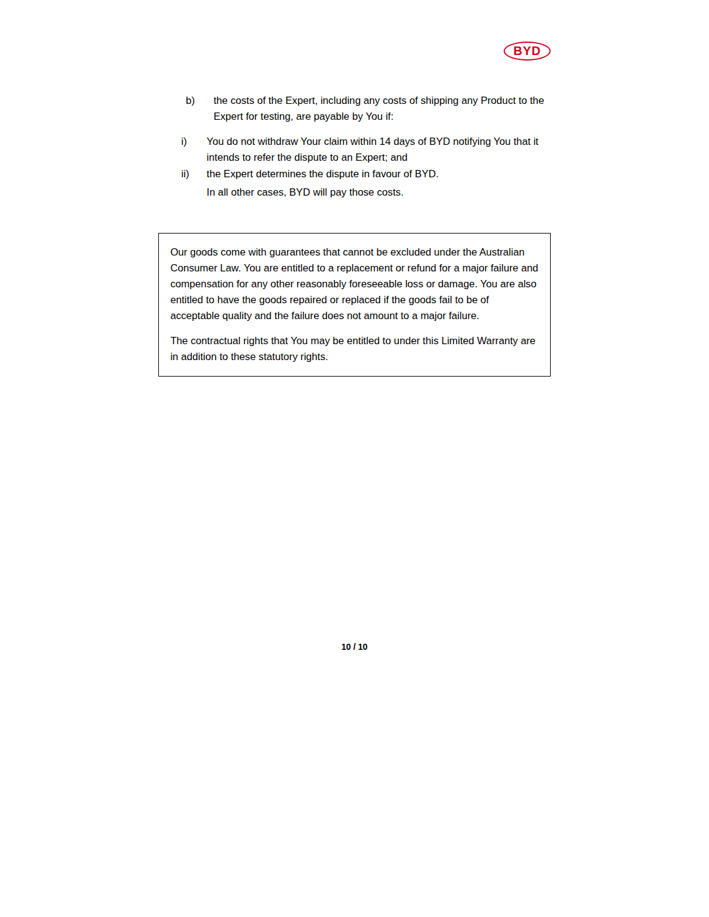BYD
b) the costs of the Expert, including any costs of shipping any Product to the Expert for testing, are payable by You if:
i) You do not withdraw Your claim within 14 days of BYD notifying You that it intends to refer the dispute to an Expert; and
ii) the Expert determines the dispute in favour of BYD.
In all other cases, BYD will pay those costs.
Our goods come with guarantees that cannot be excluded under the Australian Consumer Law. You are entitled to a replacement or refund for a major failure and compensation for any other reasonably foreseeable loss or damage. You are also entitled to have the goods repaired or replaced if the goods fail to be of acceptable quality and the failure does not amount to a major failure.
The contractual rights that You may be entitled to under this Limited Warranty are in addition to these statutory rights.
10 / 10